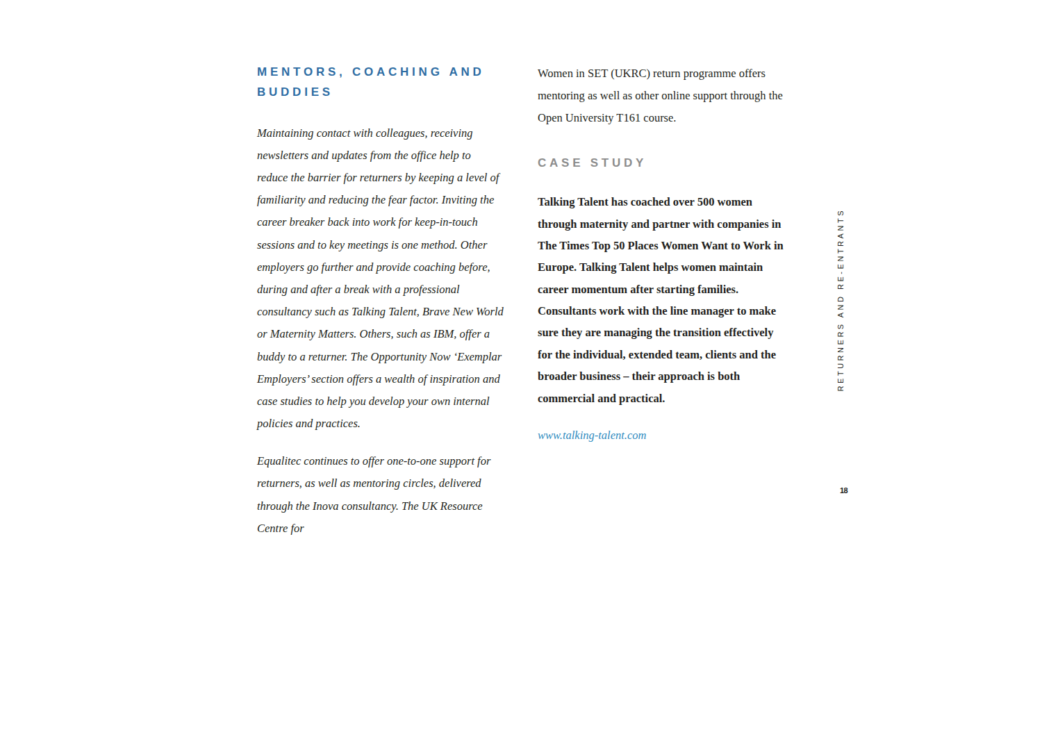Mentors, Coaching and Buddies
Maintaining contact with colleagues, receiving newsletters and updates from the office help to reduce the barrier for returners by keeping a level of familiarity and reducing the fear factor. Inviting the career breaker back into work for keep-in-touch sessions and to key meetings is one method. Other employers go further and provide coaching before, during and after a break with a professional consultancy such as Talking Talent, Brave New World or Maternity Matters. Others, such as IBM, offer a buddy to a returner. The Opportunity Now ‘Exemplar Employers’ section offers a wealth of inspiration and case studies to help you develop your own internal policies and practices.
Equalitec continues to offer one-to-one support for returners, as well as mentoring circles, delivered through the Inova consultancy. The UK Resource Centre for
Women in SET (UKRC) return programme offers mentoring as well as other online support through the Open University T161 course.
Case Study
Talking Talent has coached over 500 women through maternity and partner with companies in The Times Top 50 Places Women Want to Work in Europe. Talking Talent helps women maintain career momentum after starting families. Consultants work with the line manager to make sure they are managing the transition effectively for the individual, extended team, clients and the broader business – their approach is both commercial and practical.
www.talking-talent.com
Returners and Re-entrants
18